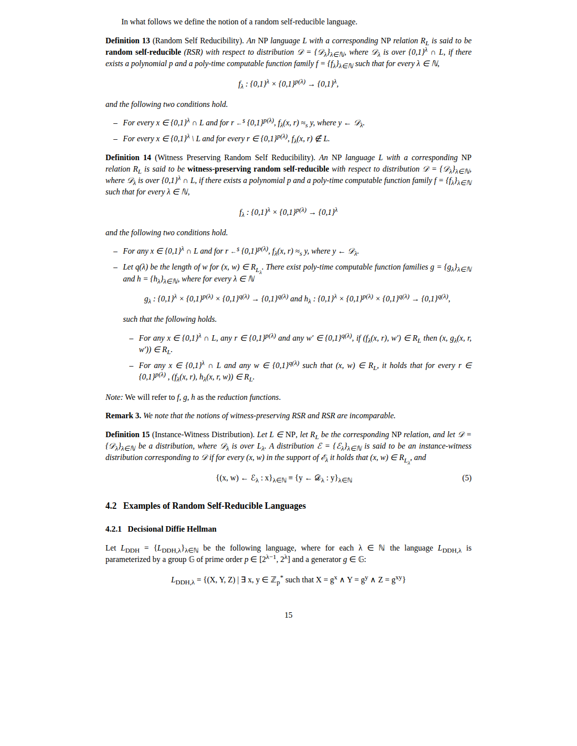In what follows we define the notion of a random self-reducible language.
Definition 13 (Random Self Reducibility). An NP language L with a corresponding NP relation RL is said to be random self-reducible (RSR) with respect to distribution 𝒟 = {𝒟λ}λ∈ℕ, where 𝒟λ is over {0,1}λ ∩ L, if there exists a polynomial p and a poly-time computable function family f = {fλ}λ∈ℕ such that for every λ ∈ ℕ,
fλ : {0,1}λ × {0,1}p(λ) → {0,1}λ,
and the following two conditions hold.
For every x ∈ {0,1}λ ∩ L and for r ←$ {0,1}p(λ), fλ(x, r) ≈s y, where y ← 𝒟λ.
For every x ∈ {0,1}λ \ L and for every r ∈ {0,1}p(λ), fλ(x, r) ∉ L.
Definition 14 (Witness Preserving Random Self Reducibility). An NP language L with a corresponding NP relation RL is said to be witness-preserving random self-reducible with respect to distribution 𝒟 = {𝒟λ}λ∈ℕ, where 𝒟λ is over {0,1}λ ∩ L, if there exists a polynomial p and a poly-time computable function family f = {fλ}λ∈ℕ such that for every λ ∈ ℕ,
fλ : {0,1}λ × {0,1}p(λ) → {0,1}λ
and the following two conditions hold.
For any x ∈ {0,1}λ ∩ L and for r ←$ {0,1}p(λ), fλ(x, r) ≈s y, where y ← 𝒟λ.
Let q(λ) be the length of w for (x, w) ∈ RLλ. There exist poly-time computable function families g = {gλ}λ∈ℕ and h = {hλ}λ∈ℕ, where for every λ ∈ ℕ
gλ : {0,1}λ × {0,1}p(λ) × {0,1}q(λ) → {0,1}q(λ) and hλ : {0,1}λ × {0,1}p(λ) × {0,1}q(λ) → {0,1}q(λ),
such that the following holds.
For any x ∈ {0,1}λ ∩ L, any r ∈ {0,1}p(λ) and any w′ ∈ {0,1}q(λ), if (fλ(x, r), w′) ∈ RL then (x, gλ(x, r, w′)) ∈ RL.
For any x ∈ {0,1}λ ∩ L and any w ∈ {0,1}q(λ) such that (x, w) ∈ RL, it holds that for every r ∈ {0,1}p(λ) , (fλ(x, r), hλ(x, r, w)) ∈ RL.
Note: We will refer to f, g, h as the reduction functions.
Remark 3. We note that the notions of witness-preserving RSR and RSR are incomparable.
Definition 15 (Instance-Witness Distribution). Let L ∈ NP, let RL be the corresponding NP relation, and let 𝒟 = {𝒟λ}λ∈ℕ be a distribution, where 𝒟λ is over Lλ. A distribution ℰ = {ℰλ}λ∈ℕ is said to be an instance-witness distribution corresponding to 𝒟 if for every (x, w) in the support of ℰλ it holds that (x, w) ∈ RLλ, and
{(x, w) ← ℰλ : x}λ∈ℕ ≡ {y ← 𝒟λ : y}λ∈ℕ (5)
4.2 Examples of Random Self-Reducible Languages
4.2.1 Decisional Diffie Hellman
Let LDDH = {LDDH,λ}λ∈ℕ be the following language, where for each λ ∈ ℕ the language LDDH,λ is parameterized by a group 𝔾 of prime order p ∈ [2λ−1, 2λ] and a generator g ∈ 𝔾:
LDDH,λ = {(X, Y, Z) | ∃ x, y ∈ ℤp* such that X = gx ∧ Y = gy ∧ Z = gxy}
15